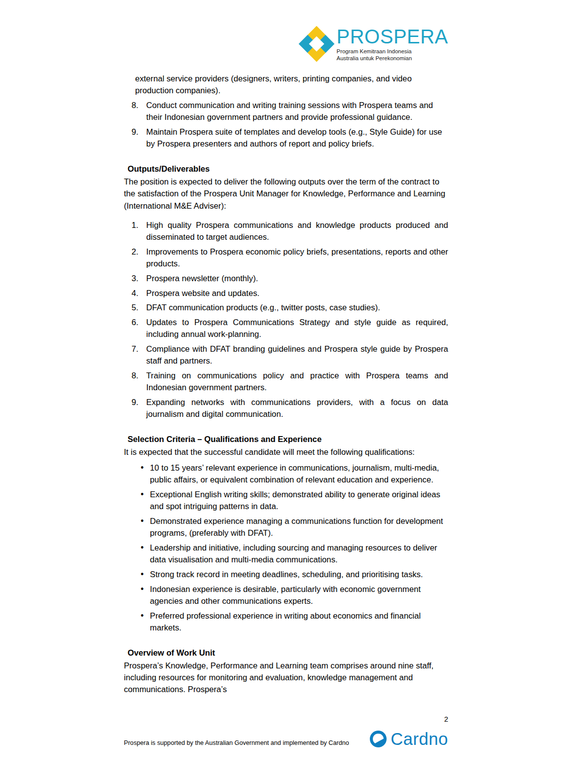PROSPERA
Program Kemitraan Indonesia
Australia untuk Perekonomian
external service providers (designers, writers, printing companies, and video production companies).
Conduct communication and writing training sessions with Prospera teams and their Indonesian government partners and provide professional guidance.
Maintain Prospera suite of templates and develop tools (e.g., Style Guide) for use by Prospera presenters and authors of report and policy briefs.
Outputs/Deliverables
The position is expected to deliver the following outputs over the term of the contract to the satisfaction of the Prospera Unit Manager for Knowledge, Performance and Learning (International M&E Adviser):
High quality Prospera communications and knowledge products produced and disseminated to target audiences.
Improvements to Prospera economic policy briefs, presentations, reports and other products.
Prospera newsletter (monthly).
Prospera website and updates.
DFAT communication products (e.g., twitter posts, case studies).
Updates to Prospera Communications Strategy and style guide as required, including annual work-planning.
Compliance with DFAT branding guidelines and Prospera style guide by Prospera staff and partners.
Training on communications policy and practice with Prospera teams and Indonesian government partners.
Expanding networks with communications providers, with a focus on data journalism and digital communication.
Selection Criteria – Qualifications and Experience
It is expected that the successful candidate will meet the following qualifications:
10 to 15 years’ relevant experience in communications, journalism, multi-media, public affairs, or equivalent combination of relevant education and experience.
Exceptional English writing skills; demonstrated ability to generate original ideas and spot intriguing patterns in data.
Demonstrated experience managing a communications function for development programs, (preferably with DFAT).
Leadership and initiative, including sourcing and managing resources to deliver data visualisation and multi-media communications.
Strong track record in meeting deadlines, scheduling, and prioritising tasks.
Indonesian experience is desirable, particularly with economic government agencies and other communications experts.
Preferred professional experience in writing about economics and financial markets.
Overview of Work Unit
Prospera’s Knowledge, Performance and Learning team comprises around nine staff, including resources for monitoring and evaluation, knowledge management and communications. Prospera’s
Prospera is supported by the Australian Government and implemented by Cardno
2
Cardno